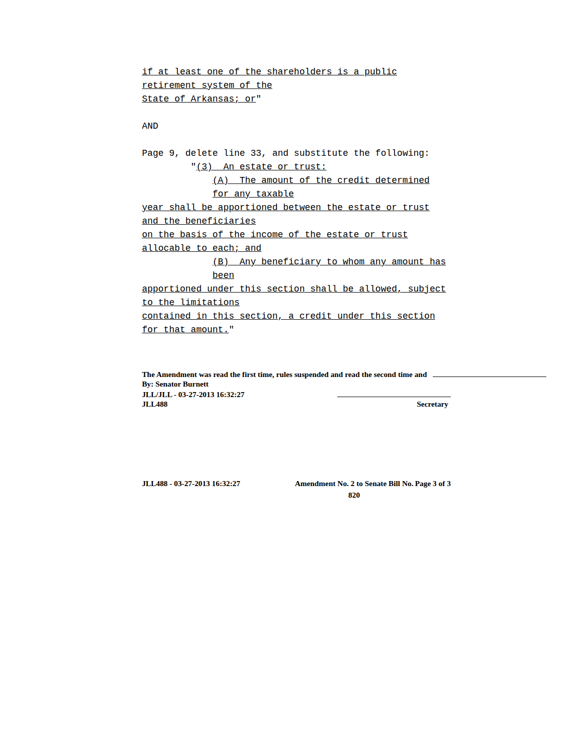if at least one of the shareholders is a public retirement system of the
State of Arkansas; or"
AND
Page 9, delete line 33, and substitute the following:
"(3) An estate or trust:
(A) The amount of the credit determined for any taxable
year shall be apportioned between the estate or trust and the beneficiaries
on the basis of the income of the estate or trust allocable to each; and
(B) Any beneficiary to whom any amount has been
apportioned under this section shall be allowed, subject to the limitations
contained in this section, a credit under this section for that amount."
The Amendment was read the first time, rules suspended and read the second time and
By: Senator Burnett
JLL/JLL - 03-27-2013 16:32:27
JLL488 Secretary
JLL488 - 03-27-2013 16:32:27 Amendment No. 2 to Senate Bill No. 820 Page 3 of 3